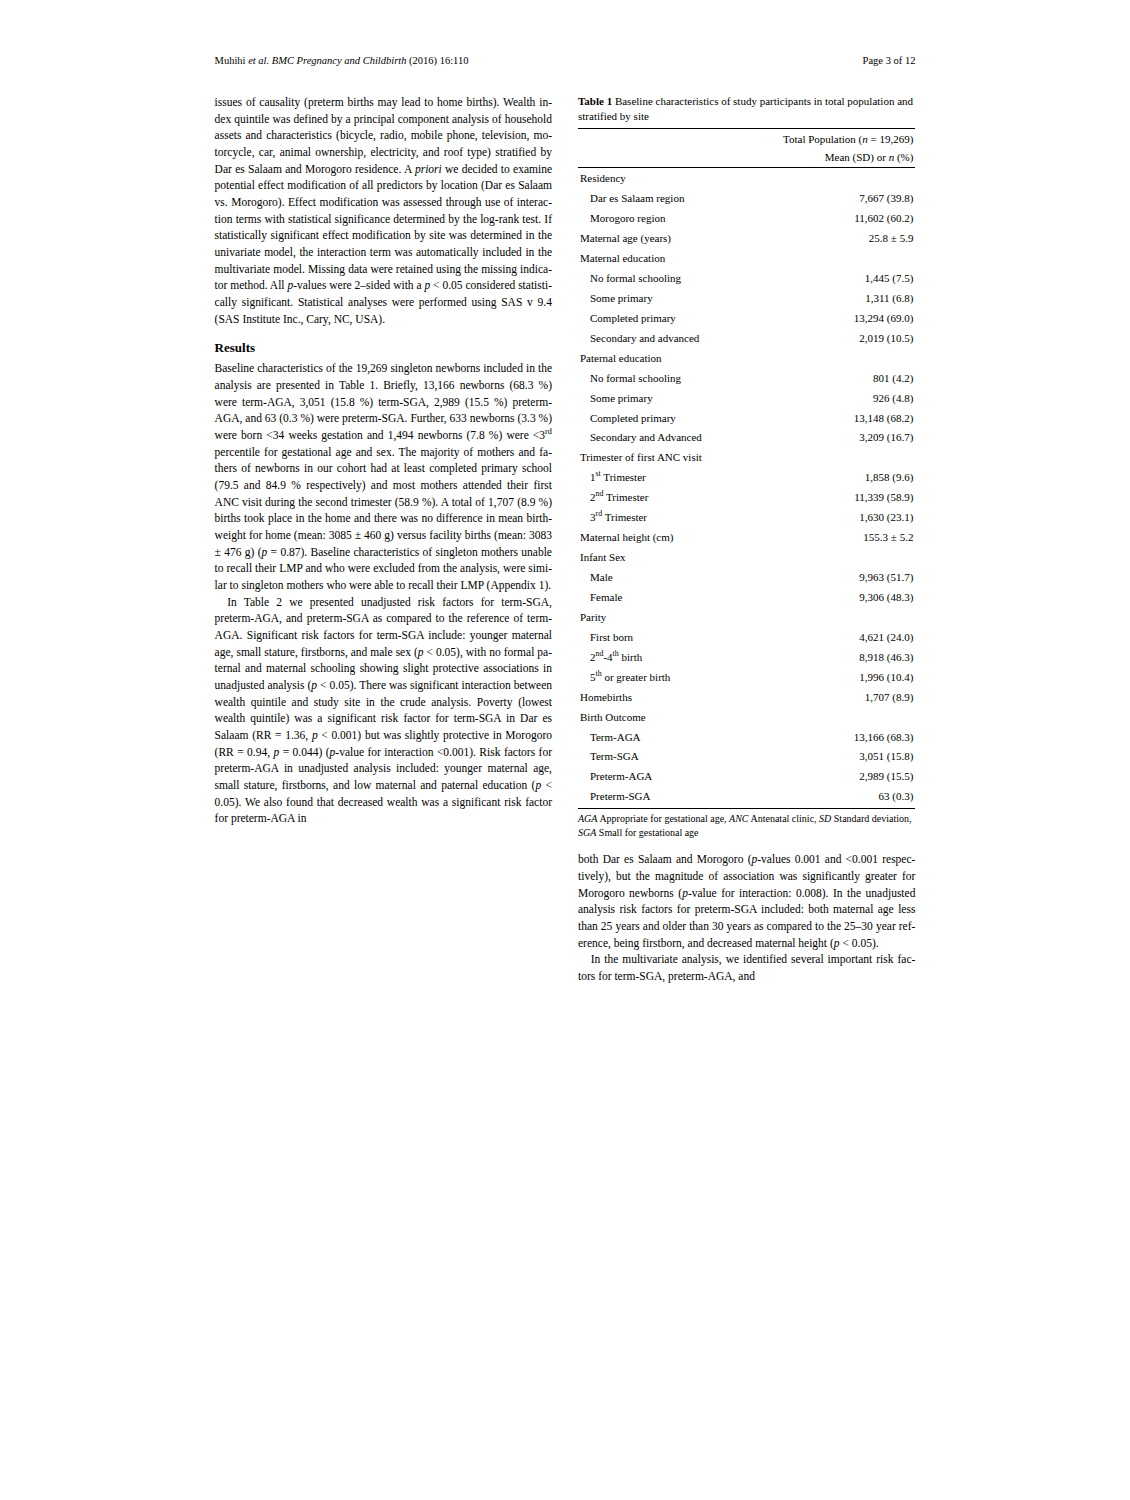Muhihi et al. BMC Pregnancy and Childbirth (2016) 16:110
Page 3 of 12
issues of causality (preterm births may lead to home births). Wealth index quintile was defined by a principal component analysis of household assets and characteristics (bicycle, radio, mobile phone, television, motorcycle, car, animal ownership, electricity, and roof type) stratified by Dar es Salaam and Morogoro residence. A priori we decided to examine potential effect modification of all predictors by location (Dar es Salaam vs. Morogoro). Effect modification was assessed through use of interaction terms with statistical significance determined by the log-rank test. If statistically significant effect modification by site was determined in the univariate model, the interaction term was automatically included in the multivariate model. Missing data were retained using the missing indicator method. All p-values were 2–sided with a p < 0.05 considered statistically significant. Statistical analyses were performed using SAS v 9.4 (SAS Institute Inc., Cary, NC, USA).
Results
Baseline characteristics of the 19,269 singleton newborns included in the analysis are presented in Table 1. Briefly, 13,166 newborns (68.3 %) were term-AGA, 3,051 (15.8 %) term-SGA, 2,989 (15.5 %) preterm-AGA, and 63 (0.3 %) were preterm-SGA. Further, 633 newborns (3.3 %) were born <34 weeks gestation and 1,494 newborns (7.8 %) were <3rd percentile for gestational age and sex. The majority of mothers and fathers of newborns in our cohort had at least completed primary school (79.5 and 84.9 % respectively) and most mothers attended their first ANC visit during the second trimester (58.9 %). A total of 1,707 (8.9 %) births took place in the home and there was no difference in mean birthweight for home (mean: 3085 ± 460 g) versus facility births (mean: 3083 ± 476 g) (p = 0.87). Baseline characteristics of singleton mothers unable to recall their LMP and who were excluded from the analysis, were similar to singleton mothers who were able to recall their LMP (Appendix 1).
In Table 2 we presented unadjusted risk factors for term-SGA, preterm-AGA, and preterm-SGA as compared to the reference of term-AGA. Significant risk factors for term-SGA include: younger maternal age, small stature, firstborns, and male sex (p < 0.05), with no formal paternal and maternal schooling showing slight protective associations in unadjusted analysis (p < 0.05). There was significant interaction between wealth quintile and study site in the crude analysis. Poverty (lowest wealth quintile) was a significant risk factor for term-SGA in Dar es Salaam (RR = 1.36, p < 0.001) but was slightly protective in Morogoro (RR = 0.94, p = 0.044) (p-value for interaction <0.001). Risk factors for preterm-AGA in unadjusted analysis included: younger maternal age, small stature, firstborns, and low maternal and paternal education (p < 0.05). We also found that decreased wealth was a significant risk factor for preterm-AGA in
Table 1 Baseline characteristics of study participants in total population and stratified by site
| | Total Population ( n = 19,269) |
| --- | --- |
| | Mean (SD) or n (%) |
| Residency | |
| Dar es Salaam region | 7,667 (39.8) |
| Morogoro region | 11,602 (60.2) |
| Maternal age (years) | 25.8 ± 5.9 |
| Maternal education | |
| No formal schooling | 1,445 (7.5) |
| Some primary | 1,311 (6.8) |
| Completed primary | 13,294 (69.0) |
| Secondary and advanced | 2,019 (10.5) |
| Paternal education | |
| No formal schooling | 801 (4.2) |
| Some primary | 926 (4.8) |
| Completed primary | 13,148 (68.2) |
| Secondary and Advanced | 3,209 (16.7) |
| Trimester of first ANC visit | |
| 1 st Trimester | 1,858 (9.6) |
| 2 nd Trimester | 11,339 (58.9) |
| 3 rd Trimester | 1,630 (23.1) |
| Maternal height (cm) | 155.3 ± 5.2 |
| Infant Sex | |
| Male | 9,963 (51.7) |
| Female | 9,306 (48.3) |
| Parity | |
| First born | 4,621 (24.0) |
| 2 nd -4 th birth | 8,918 (46.3) |
| 5 th or greater birth | 1,996 (10.4) |
| Homebirths | 1,707 (8.9) |
| Birth Outcome | |
| Term-AGA | 13,166 (68.3) |
| Term-SGA | 3,051 (15.8) |
| Preterm-AGA | 2,989 (15.5) |
| Preterm-SGA | 63 (0.3) |
AGA Appropriate for gestational age, ANC Antenatal clinic, SD Standard deviation, SGA Small for gestational age
both Dar es Salaam and Morogoro (p-values 0.001 and <0.001 respectively), but the magnitude of association was significantly greater for Morogoro newborns (p-value for interaction: 0.008). In the unadjusted analysis risk factors for preterm-SGA included: both maternal age less than 25 years and older than 30 years as compared to the 25–30 year reference, being firstborn, and decreased maternal height (p < 0.05).
In the multivariate analysis, we identified several important risk factors for term-SGA, preterm-AGA, and